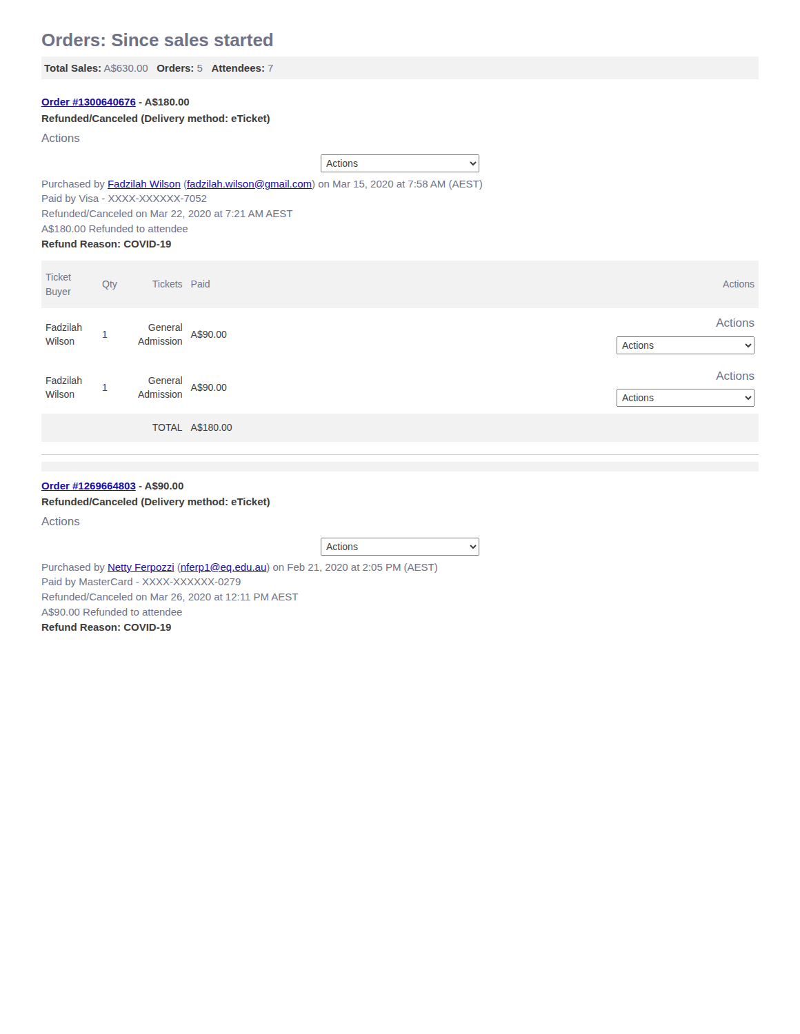Orders: Since sales started
Total Sales: A$630.00 Orders: 5 Attendees: 7
Order #1300640676 - A$180.00
Refunded/Canceled (Delivery method: eTicket)
Actions
Actions
Purchased by Fadzilah Wilson (fadzilah.wilson@gmail.com) on Mar 15, 2020 at 7:58 AM (AEST)
Paid by Visa - XXXX-XXXXXX-7052
Refunded/Canceled on Mar 22, 2020 at 7:21 AM AEST
A$180.00 Refunded to attendee
Refund Reason: COVID-19
| Ticket Buyer | Qty | Tickets | Paid | Actions |
| --- | --- | --- | --- | --- |
| Fadzilah Wilson | 1 | General Admission | A$90.00 | Actions Actions |
| Fadzilah Wilson | 1 | General Admission | A$90.00 | Actions Actions |
| | | TOTAL | A$180.00 | |
Order #1269664803 - A$90.00
Refunded/Canceled (Delivery method: eTicket)
Actions
Actions
Purchased by Netty Ferpozzi (nferp1@eq.edu.au) on Feb 21, 2020 at 2:05 PM (AEST)
Paid by MasterCard - XXXX-XXXXXX-0279
Refunded/Canceled on Mar 26, 2020 at 12:11 PM AEST
A$90.00 Refunded to attendee
Refund Reason: COVID-19